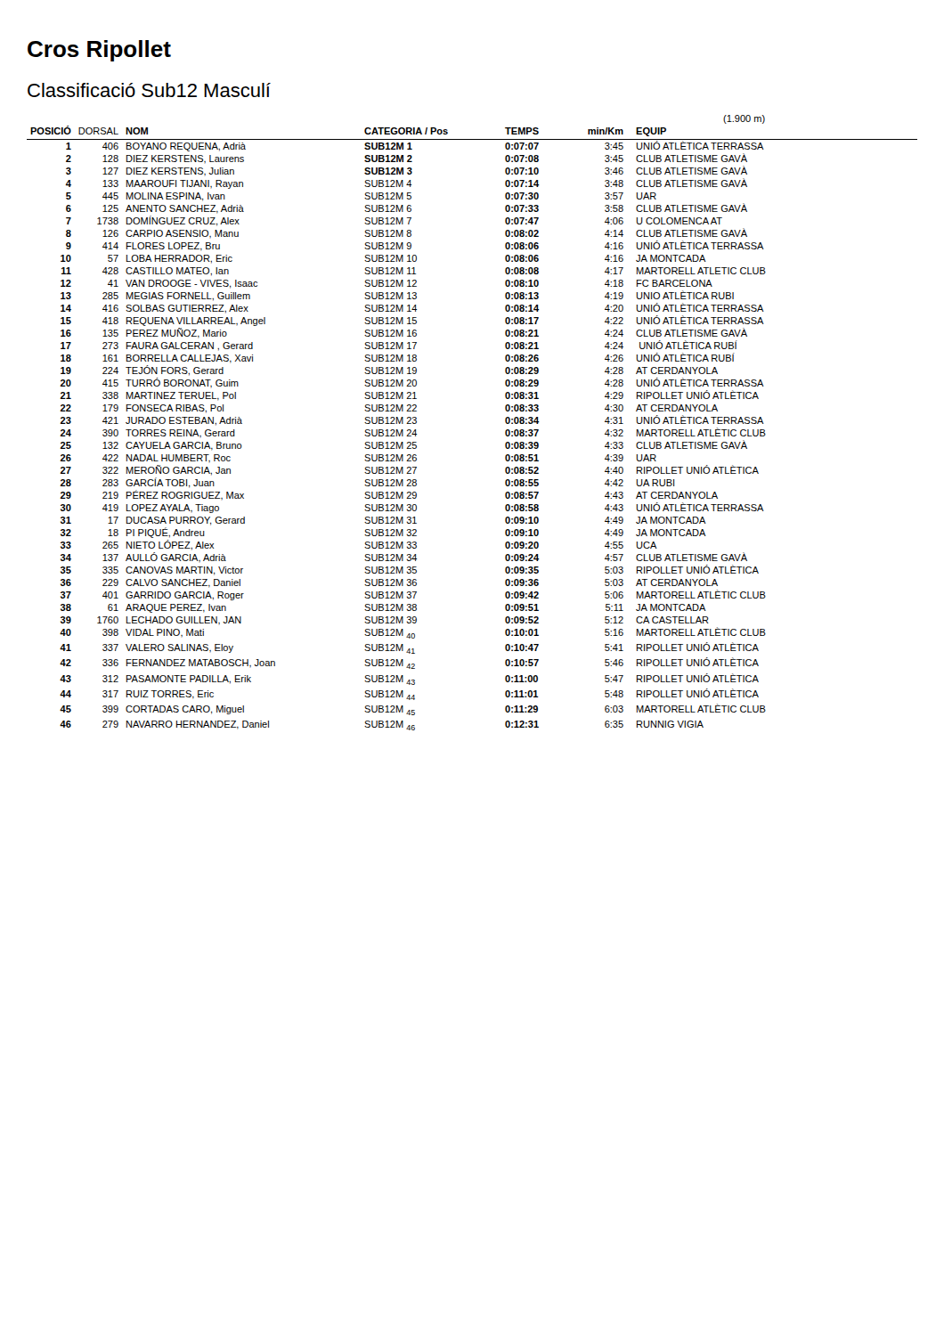Cros Ripollet
Classificació Sub12 Masculí
| | (1.900 m) |
| --- | --- |
| POSICIÓ | DORSAL | NOM | CATEGORIA / Pos | TEMPS | min/Km | EQUIP |
| 1 | 406 | BOYANO REQUENA, Adrià | SUB12M 1 | 0:07:07 | 3:45 | UNIÓ ATLÈTICA TERRASSA |
| 2 | 128 | DIEZ KERSTENS, Laurens | SUB12M 2 | 0:07:08 | 3:45 | CLUB ATLETISME GAVÀ |
| 3 | 127 | DIEZ KERSTENS, Julian | SUB12M 3 | 0:07:10 | 3:46 | CLUB ATLETISME GAVÀ |
| 4 | 133 | MAAROUFI TIJANI, Rayan | SUB12M 4 | 0:07:14 | 3:48 | CLUB ATLETISME GAVÀ |
| 5 | 445 | MOLINA ESPINA, Ivan | SUB12M 5 | 0:07:30 | 3:57 | UAR |
| 6 | 125 | ANENTO SANCHEZ, Adrià | SUB12M 6 | 0:07:33 | 3:58 | CLUB ATLETISME GAVÀ |
| 7 | 1738 | DOMÍNGUEZ CRUZ, Alex | SUB12M 7 | 0:07:47 | 4:06 | U COLOMENCA AT |
| 8 | 126 | CARPIO ASENSIO, Manu | SUB12M 8 | 0:08:02 | 4:14 | CLUB ATLETISME GAVÀ |
| 9 | 414 | FLORES LOPEZ, Bru | SUB12M 9 | 0:08:06 | 4:16 | UNIÓ ATLÈTICA TERRASSA |
| 10 | 57 | LOBA HERRADOR, Eric | SUB12M 10 | 0:08:06 | 4:16 | JA MONTCADA |
| 11 | 428 | CASTILLO MATEO, Ian | SUB12M 11 | 0:08:08 | 4:17 | MARTORELL ATLETIC CLUB |
| 12 | 41 | VAN DROOGE - VIVES, Isaac | SUB12M 12 | 0:08:10 | 4:18 | FC BARCELONA |
| 13 | 285 | MEGIAS FORNELL, Guillem | SUB12M 13 | 0:08:13 | 4:19 | UNIO ATLÈTICA RUBI |
| 14 | 416 | SOLBAS GUTIERREZ, Alex | SUB12M 14 | 0:08:14 | 4:20 | UNIÓ ATLÈTICA TERRASSA |
| 15 | 418 | REQUENA VILLARREAL, Angel | SUB12M 15 | 0:08:17 | 4:22 | UNIÓ ATLÈTICA TERRASSA |
| 16 | 135 | PEREZ MUÑOZ, Mario | SUB12M 16 | 0:08:21 | 4:24 | CLUB ATLETISME GAVÀ |
| 17 | 273 | FAURA GALCERAN , Gerard | SUB12M 17 | 0:08:21 | 4:24 | UNIÓ ATLÈTICA RUBÍ |
| 18 | 161 | BORRELLA CALLEJAS, Xavi | SUB12M 18 | 0:08:26 | 4:26 | UNIÓ ATLÈTICA RUBÍ |
| 19 | 224 | TEJÓN FORS, Gerard | SUB12M 19 | 0:08:29 | 4:28 | AT CERDANYOLA |
| 20 | 415 | TURRÓ BORONAT, Guim | SUB12M 20 | 0:08:29 | 4:28 | UNIÓ ATLÈTICA TERRASSA |
| 21 | 338 | MARTINEZ TERUEL, Pol | SUB12M 21 | 0:08:31 | 4:29 | RIPOLLET UNIÓ ATLÈTICA |
| 22 | 179 | FONSECA RIBAS, Pol | SUB12M 22 | 0:08:33 | 4:30 | AT CERDANYOLA |
| 23 | 421 | JURADO ESTEBAN, Adrià | SUB12M 23 | 0:08:34 | 4:31 | UNIÓ ATLÈTICA TERRASSA |
| 24 | 390 | TORRES REINA, Gerard | SUB12M 24 | 0:08:37 | 4:32 | MARTORELL ATLÈTIC CLUB |
| 25 | 132 | CAYUELA GARCIA, Bruno | SUB12M 25 | 0:08:39 | 4:33 | CLUB ATLETISME GAVÀ |
| 26 | 422 | NADAL HUMBERT, Roc | SUB12M 26 | 0:08:51 | 4:39 | UAR |
| 27 | 322 | MEROÑO GARCIA, Jan | SUB12M 27 | 0:08:52 | 4:40 | RIPOLLET UNIÓ ATLÈTICA |
| 28 | 283 | GARCÍA TOBI, Juan | SUB12M 28 | 0:08:55 | 4:42 | UA RUBI |
| 29 | 219 | PÉREZ ROGRIGUEZ, Max | SUB12M 29 | 0:08:57 | 4:43 | AT CERDANYOLA |
| 30 | 419 | LOPEZ AYALA, Tiago | SUB12M 30 | 0:08:58 | 4:43 | UNIÓ ATLÈTICA TERRASSA |
| 31 | 17 | DUCASA PURROY, Gerard | SUB12M 31 | 0:09:10 | 4:49 | JA MONTCADA |
| 32 | 18 | PI PIQUÉ, Andreu | SUB12M 32 | 0:09:10 | 4:49 | JA MONTCADA |
| 33 | 265 | NIETO LÓPEZ, Alex | SUB12M 33 | 0:09:20 | 4:55 | UCA |
| 34 | 137 | AULLÓ GARCIA, Adrià | SUB12M 34 | 0:09:24 | 4:57 | CLUB ATLETISME GAVÀ |
| 35 | 335 | CANOVAS MARTIN, Victor | SUB12M 35 | 0:09:35 | 5:03 | RIPOLLET UNIÓ ATLÈTICA |
| 36 | 229 | CALVO SANCHEZ, Daniel | SUB12M 36 | 0:09:36 | 5:03 | AT CERDANYOLA |
| 37 | 401 | GARRIDO GARCIA, Roger | SUB12M 37 | 0:09:42 | 5:06 | MARTORELL ATLÈTIC CLUB |
| 38 | 61 | ARAQUE PEREZ, Ivan | SUB12M 38 | 0:09:51 | 5:11 | JA MONTCADA |
| 39 | 1760 | LECHADO GUILLEN, JAN | SUB12M 39 | 0:09:52 | 5:12 | CA CASTELLAR |
| 40 | 398 | VIDAL PINO, Mati | SUB12M 40 | 0:10:01 | 5:16 | MARTORELL ATLÈTIC CLUB |
| 41 | 337 | VALERO SALINAS, Eloy | SUB12M 41 | 0:10:47 | 5:41 | RIPOLLET UNIÓ ATLÈTICA |
| 42 | 336 | FERNANDEZ MATABOSCH, Joan | SUB12M 42 | 0:10:57 | 5:46 | RIPOLLET UNIÓ ATLÈTICA |
| 43 | 312 | PASAMONTE PADILLA, Erik | SUB12M 43 | 0:11:00 | 5:47 | RIPOLLET UNIÓ ATLÈTICA |
| 44 | 317 | RUIZ TORRES, Eric | SUB12M 44 | 0:11:01 | 5:48 | RIPOLLET UNIÓ ATLÈTICA |
| 45 | 399 | CORTADAS CARO, Miguel | SUB12M 45 | 0:11:29 | 6:03 | MARTORELL ATLÈTIC CLUB |
| 46 | 279 | NAVARRO HERNANDEZ, Daniel | SUB12M 46 | 0:12:31 | 6:35 | RUNNIG VIGIA |